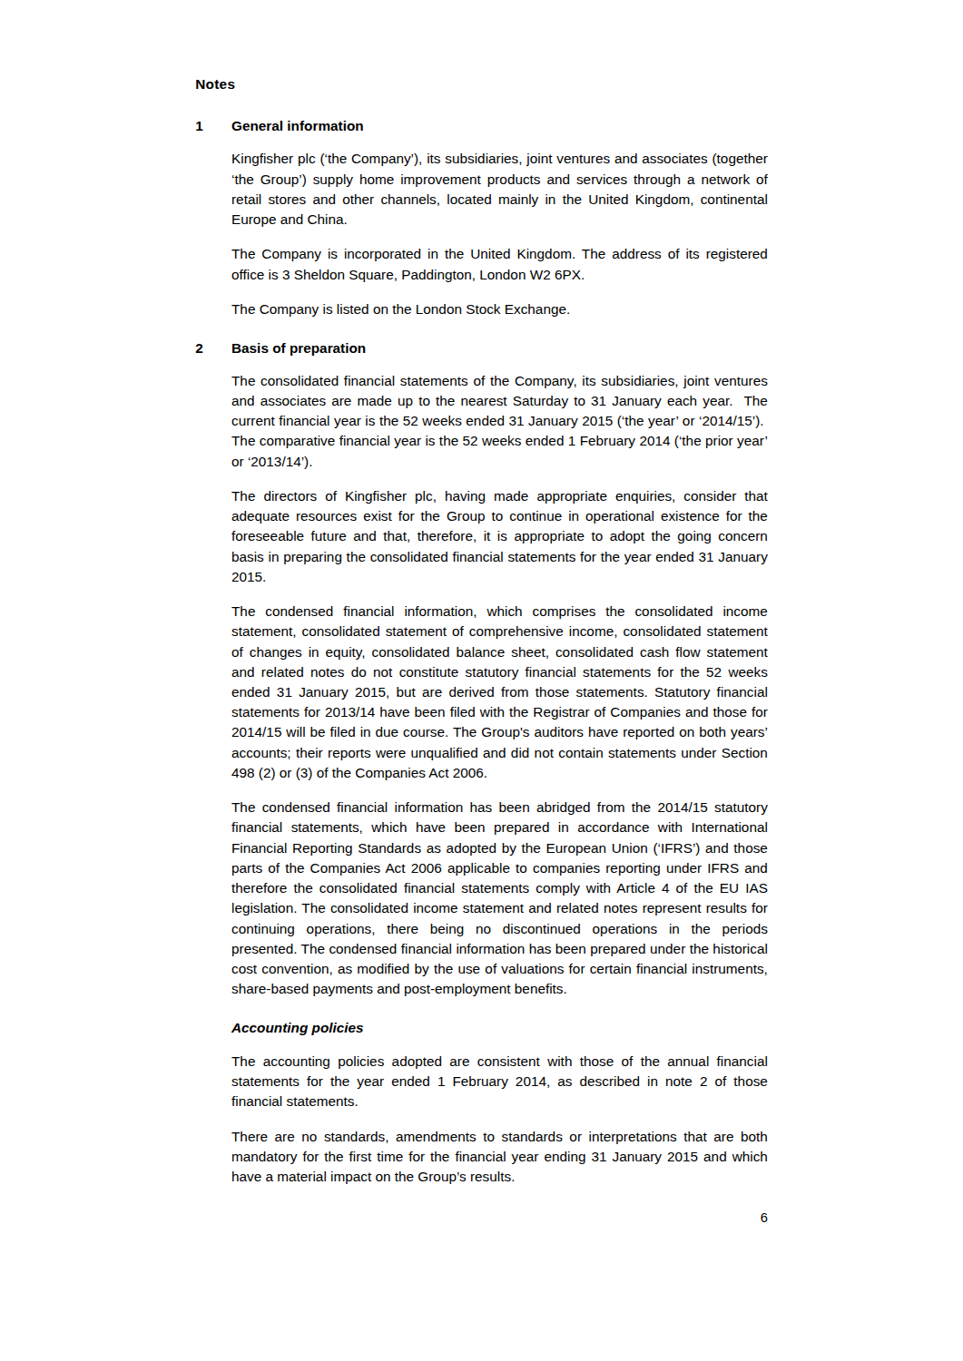Notes
1 General information
Kingfisher plc (‘the Company’), its subsidiaries, joint ventures and associates (together ‘the Group’) supply home improvement products and services through a network of retail stores and other channels, located mainly in the United Kingdom, continental Europe and China.
The Company is incorporated in the United Kingdom. The address of its registered office is 3 Sheldon Square, Paddington, London W2 6PX.
The Company is listed on the London Stock Exchange.
2 Basis of preparation
The consolidated financial statements of the Company, its subsidiaries, joint ventures and associates are made up to the nearest Saturday to 31 January each year. The current financial year is the 52 weeks ended 31 January 2015 (‘the year’ or ‘2014/15’). The comparative financial year is the 52 weeks ended 1 February 2014 (‘the prior year’ or ‘2013/14’).
The directors of Kingfisher plc, having made appropriate enquiries, consider that adequate resources exist for the Group to continue in operational existence for the foreseeable future and that, therefore, it is appropriate to adopt the going concern basis in preparing the consolidated financial statements for the year ended 31 January 2015.
The condensed financial information, which comprises the consolidated income statement, consolidated statement of comprehensive income, consolidated statement of changes in equity, consolidated balance sheet, consolidated cash flow statement and related notes do not constitute statutory financial statements for the 52 weeks ended 31 January 2015, but are derived from those statements. Statutory financial statements for 2013/14 have been filed with the Registrar of Companies and those for 2014/15 will be filed in due course. The Group's auditors have reported on both years’ accounts; their reports were unqualified and did not contain statements under Section 498 (2) or (3) of the Companies Act 2006.
The condensed financial information has been abridged from the 2014/15 statutory financial statements, which have been prepared in accordance with International Financial Reporting Standards as adopted by the European Union (‘IFRS’) and those parts of the Companies Act 2006 applicable to companies reporting under IFRS and therefore the consolidated financial statements comply with Article 4 of the EU IAS legislation. The consolidated income statement and related notes represent results for continuing operations, there being no discontinued operations in the periods presented. The condensed financial information has been prepared under the historical cost convention, as modified by the use of valuations for certain financial instruments, share-based payments and post-employment benefits.
Accounting policies
The accounting policies adopted are consistent with those of the annual financial statements for the year ended 1 February 2014, as described in note 2 of those financial statements.
There are no standards, amendments to standards or interpretations that are both mandatory for the first time for the financial year ending 31 January 2015 and which have a material impact on the Group’s results.
6